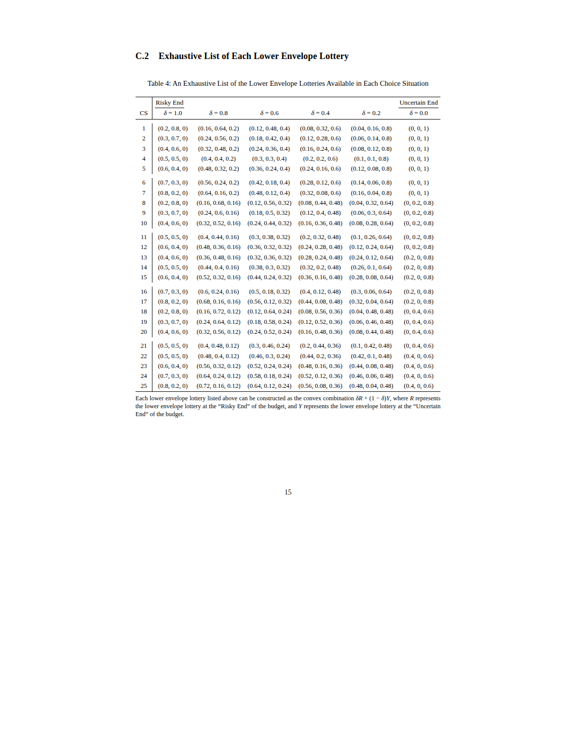C.2 Exhaustive List of Each Lower Envelope Lottery
Table 4: An Exhaustive List of the Lower Envelope Lotteries Available in Each Choice Situation
| | Risky End | | | | | Uncertain End |
| CS | δ = 1.0 | δ = 0.8 | δ = 0.6 | δ = 0.4 | δ = 0.2 | δ = 0.0 |
| 1 | (0.2, 0.8, 0) | (0.16, 0.64, 0.2) | (0.12, 0.48, 0.4) | (0.08, 0.32, 0.6) | (0.04, 0.16, 0.8) | (0, 0, 1) |
| 2 | (0.3, 0.7, 0) | (0.24, 0.56, 0.2) | (0.18, 0.42, 0.4) | (0.12, 0.28, 0.6) | (0.06, 0.14, 0.8) | (0, 0, 1) |
| 3 | (0.4, 0.6, 0) | (0.32, 0.48, 0.2) | (0.24, 0.36, 0.4) | (0.16, 0.24, 0.6) | (0.08, 0.12, 0.8) | (0, 0, 1) |
| 4 | (0.5, 0.5, 0) | (0.4, 0.4, 0.2) | (0.3, 0.3, 0.4) | (0.2, 0.2, 0.6) | (0.1, 0.1, 0.8) | (0, 0, 1) |
| 5 | (0.6, 0.4, 0) | (0.48, 0.32, 0.2) | (0.36, 0.24, 0.4) | (0.24, 0.16, 0.6) | (0.12, 0.08, 0.8) | (0, 0, 1) |
| 6 | (0.7, 0.3, 0) | (0.56, 0.24, 0.2) | (0.42, 0.18, 0.4) | (0.28, 0.12, 0.6) | (0.14, 0.06, 0.8) | (0, 0, 1) |
| 7 | (0.8, 0.2, 0) | (0.64, 0.16, 0.2) | (0.48, 0.12, 0.4) | (0.32, 0.08, 0.6) | (0.16, 0.04, 0.8) | (0, 0, 1) |
| 8 | (0.2, 0.8, 0) | (0.16, 0.68, 0.16) | (0.12, 0.56, 0.32) | (0.08, 0.44, 0.48) | (0.04, 0.32, 0.64) | (0, 0.2, 0.8) |
| 9 | (0.3, 0.7, 0) | (0.24, 0.6, 0.16) | (0.18, 0.5, 0.32) | (0.12, 0.4, 0.48) | (0.06, 0.3, 0.64) | (0, 0.2, 0.8) |
| 10 | (0.4, 0.6, 0) | (0.32, 0.52, 0.16) | (0.24, 0.44, 0.32) | (0.16, 0.36, 0.48) | (0.08, 0.28, 0.64) | (0, 0.2, 0.8) |
| 11 | (0.5, 0.5, 0) | (0.4, 0.44, 0.16) | (0.3, 0.38, 0.32) | (0.2, 0.32, 0.48) | (0.1, 0.26, 0.64) | (0, 0.2, 0.8) |
| 12 | (0.6, 0.4, 0) | (0.48, 0.36, 0.16) | (0.36, 0.32, 0.32) | (0.24, 0.28, 0.48) | (0.12, 0.24, 0.64) | (0, 0.2, 0.8) |
| 13 | (0.4, 0.6, 0) | (0.36, 0.48, 0.16) | (0.32, 0.36, 0.32) | (0.28, 0.24, 0.48) | (0.24, 0.12, 0.64) | (0.2, 0, 0.8) |
| 14 | (0.5, 0.5, 0) | (0.44, 0.4, 0.16) | (0.38, 0.3, 0.32) | (0.32, 0.2, 0.48) | (0.26, 0.1, 0.64) | (0.2, 0, 0.8) |
| 15 | (0.6, 0.4, 0) | (0.52, 0.32, 0.16) | (0.44, 0.24, 0.32) | (0.36, 0.16, 0.48) | (0.28, 0.08, 0.64) | (0.2, 0, 0.8) |
| 16 | (0.7, 0.3, 0) | (0.6, 0.24, 0.16) | (0.5, 0.18, 0.32) | (0.4, 0.12, 0.48) | (0.3, 0.06, 0.64) | (0.2, 0, 0.8) |
| 17 | (0.8, 0.2, 0) | (0.68, 0.16, 0.16) | (0.56, 0.12, 0.32) | (0.44, 0.08, 0.48) | (0.32, 0.04, 0.64) | (0.2, 0, 0.8) |
| 18 | (0.2, 0.8, 0) | (0.16, 0.72, 0.12) | (0.12, 0.64, 0.24) | (0.08, 0.56, 0.36) | (0.04, 0.48, 0.48) | (0, 0.4, 0.6) |
| 19 | (0.3, 0.7, 0) | (0.24, 0.64, 0.12) | (0.18, 0.58, 0.24) | (0.12, 0.52, 0.36) | (0.06, 0.46, 0.48) | (0, 0.4, 0.6) |
| 20 | (0.4, 0.6, 0) | (0.32, 0.56, 0.12) | (0.24, 0.52, 0.24) | (0.16, 0.48, 0.36) | (0.08, 0.44, 0.48) | (0, 0.4, 0.6) |
| 21 | (0.5, 0.5, 0) | (0.4, 0.48, 0.12) | (0.3, 0.46, 0.24) | (0.2, 0.44, 0.36) | (0.1, 0.42, 0.48) | (0, 0.4, 0.6) |
| 22 | (0.5, 0.5, 0) | (0.48, 0.4, 0.12) | (0.46, 0.3, 0.24) | (0.44, 0.2, 0.36) | (0.42, 0.1, 0.48) | (0.4, 0, 0.6) |
| 23 | (0.6, 0.4, 0) | (0.56, 0.32, 0.12) | (0.52, 0.24, 0.24) | (0.48, 0.16, 0.36) | (0.44, 0.08, 0.48) | (0.4, 0, 0.6) |
| 24 | (0.7, 0.3, 0) | (0.64, 0.24, 0.12) | (0.58, 0.18, 0.24) | (0.52, 0.12, 0.36) | (0.46, 0.06, 0.48) | (0.4, 0, 0.6) |
| 25 | (0.8, 0.2, 0) | (0.72, 0.16, 0.12) | (0.64, 0.12, 0.24) | (0.56, 0.08, 0.36) | (0.48, 0.04, 0.48) | (0.4, 0, 0.6) |
Each lower envelope lottery listed above can be constructed as the convex combination δR + (1 − δ)Y, where R represents the lower envelope lottery at the “Risky End” of the budget, and Y represents the lower envelope lottery at the “Uncertain End” of the budget.
15